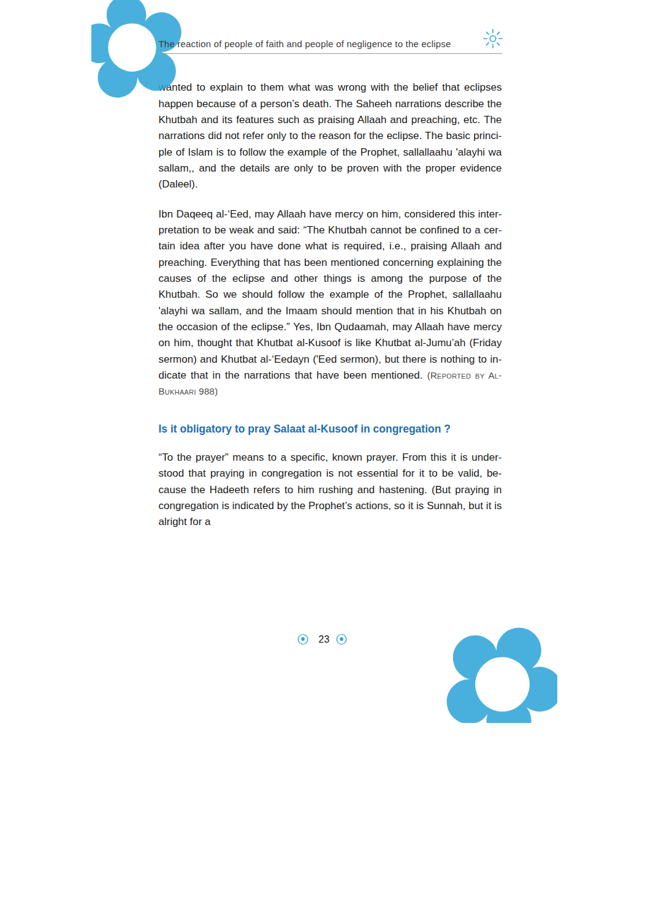✿
✿
The reaction of people of faith and people of negligence to the eclipse
wanted to explain to them what was wrong with the belief that eclipses happen because of a person’s death. The Saheeh narrations describe the Khutbah and its features such as praising Allaah and preaching, etc. The narrations did not refer only to the reason for the eclipse. The basic principle of Islam is to follow the example of the Prophet, sallallaahu 'alayhi wa sallam,, and the details are only to be proven with the proper evidence (Daleel).
Ibn Daqeeq al-‘Eed, may Allaah have mercy on him, considered this interpretation to be weak and said: “The Khutbah cannot be confined to a certain idea after you have done what is required, i.e., praising Allaah and preaching. Everything that has been mentioned concerning explaining the causes of the eclipse and other things is among the purpose of the Khutbah. So we should follow the example of the Prophet, sallallaahu 'alayhi wa sallam, and the Imaam should mention that in his Khutbah on the occasion of the eclipse.” Yes, Ibn Qudaamah, may Allaah have mercy on him, thought that Khutbat al-Kusoof is like Khutbat al-Jumu’ah (Friday sermon) and Khutbat al-‘Eedayn ('Eed sermon), but there is nothing to indicate that in the narrations that have been mentioned. (Reported by Al-Bukhaari 988)
Is it obligatory to pray Salaat al-Kusoof in congregation ?
“To the prayer” means to a specific, known prayer. From this it is understood that praying in congregation is not essential for it to be valid, because the Hadeeth refers to him rushing and hastening. (But praying in congregation is indicated by the Prophet’s actions, so it is Sunnah, but it is alright for a
⦿23⦿